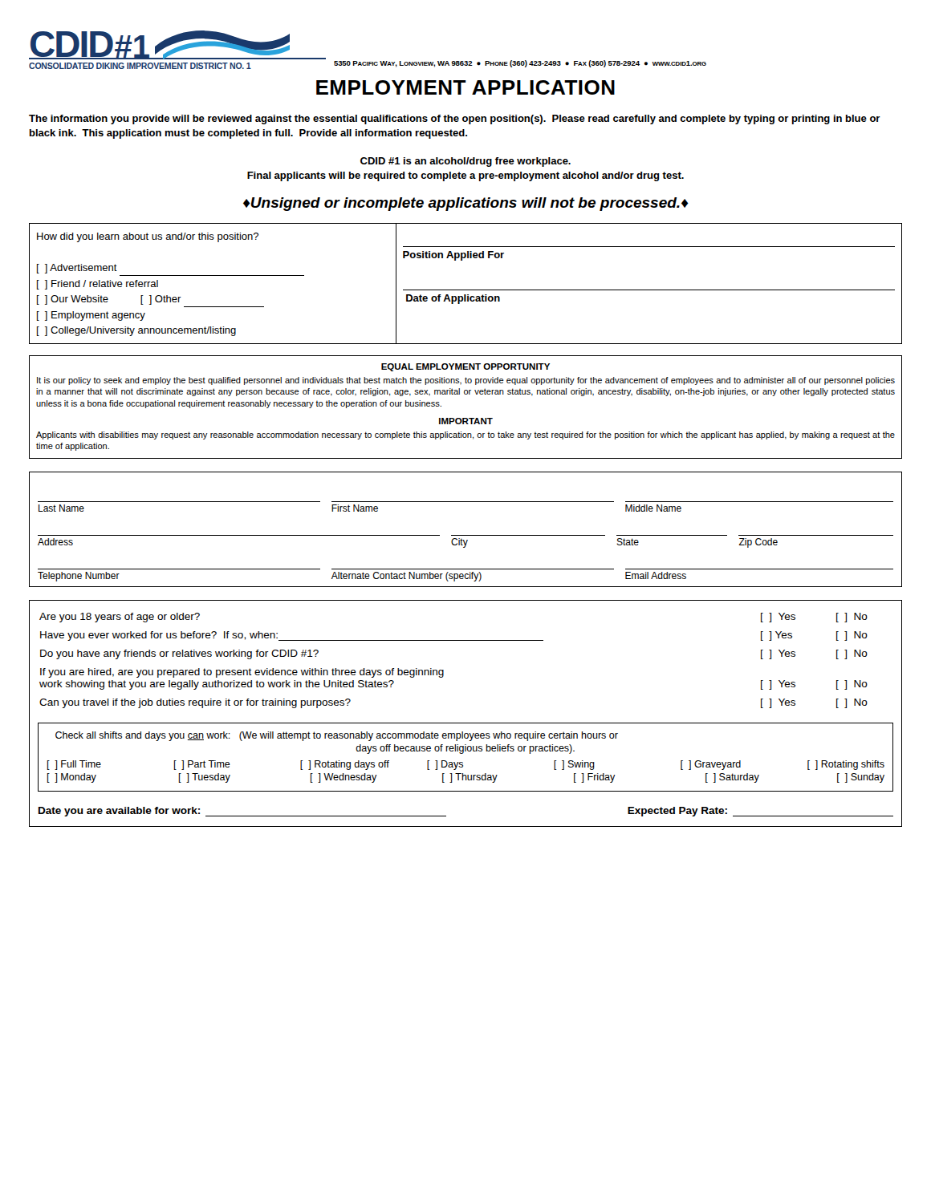CDID#1
CONSOLIDATED DIKING IMPROVEMENT DISTRICT NO. 1
5350 PACIFIC WAY, LONGVIEW, WA 98632 ● PHONE (360) 423-2493 ● FAX (360) 578-2924 ● WWW.CDID1.ORG
EMPLOYMENT APPLICATION
The information you provide will be reviewed against the essential qualifications of the open position(s). Please read carefully and complete by typing or printing in blue or black ink. This application must be completed in full. Provide all information requested.
CDID #1 is an alcohol/drug free workplace.
Final applicants will be required to complete a pre-employment alcohol and/or drug test.
♦Unsigned or incomplete applications will not be processed.♦
| How did you learn about us and/or this position? [ ] Advertisement [ ] Friend / relative referral [ ] Our Website [ ] Other [ ] Employment agency [ ] College/University announcement/listing | Position Applied For Date of Application |
EQUAL EMPLOYMENT OPPORTUNITY
It is our policy to seek and employ the best qualified personnel and individuals that best match the positions, to provide equal opportunity for the advancement of employees and to administer all of our personnel policies in a manner that will not discriminate against any person because of race, color, religion, age, sex, marital or veteran status, national origin, ancestry, disability, on-the-job injuries, or any other legally protected status unless it is a bona fide occupational requirement reasonably necessary to the operation of our business.
IMPORTANT
Applicants with disabilities may request any reasonable accommodation necessary to complete this application, or to take any test required for the position for which the applicant has applied, by making a request at the time of application.
Last Name
First Name
Middle Name
Address
City
State
Zip Code
Telephone Number
Alternate Contact Number (specify)
Email Address
| Are you 18 years of age or older? | [ ] Yes | [ ] No |
| Have you ever worked for us before? If so, when: | [ ] Yes | [ ] No |
| Do you have any friends or relatives working for CDID #1? | [ ] Yes | [ ] No |
| If you are hired, are you prepared to present evidence within three days of beginning work showing that you are legally authorized to work in the United States? | [ ] Yes | [ ] No |
| Can you travel if the job duties require it or for training purposes? | [ ] Yes | [ ] No |
Check all shifts and days you can work: (We will attempt to reasonably accommodate employees who require certain hours or
days off because of religious beliefs or practices).
[ ] Full Time [ ] Part Time [ ] Rotating days off [ ] Days [ ] Swing [ ] Graveyard [ ] Rotating shifts
[ ] Monday [ ] Tuesday [ ] Wednesday [ ] Thursday [ ] Friday [ ] Saturday [ ] Sunday
Date you are available for work: Expected Pay Rate: